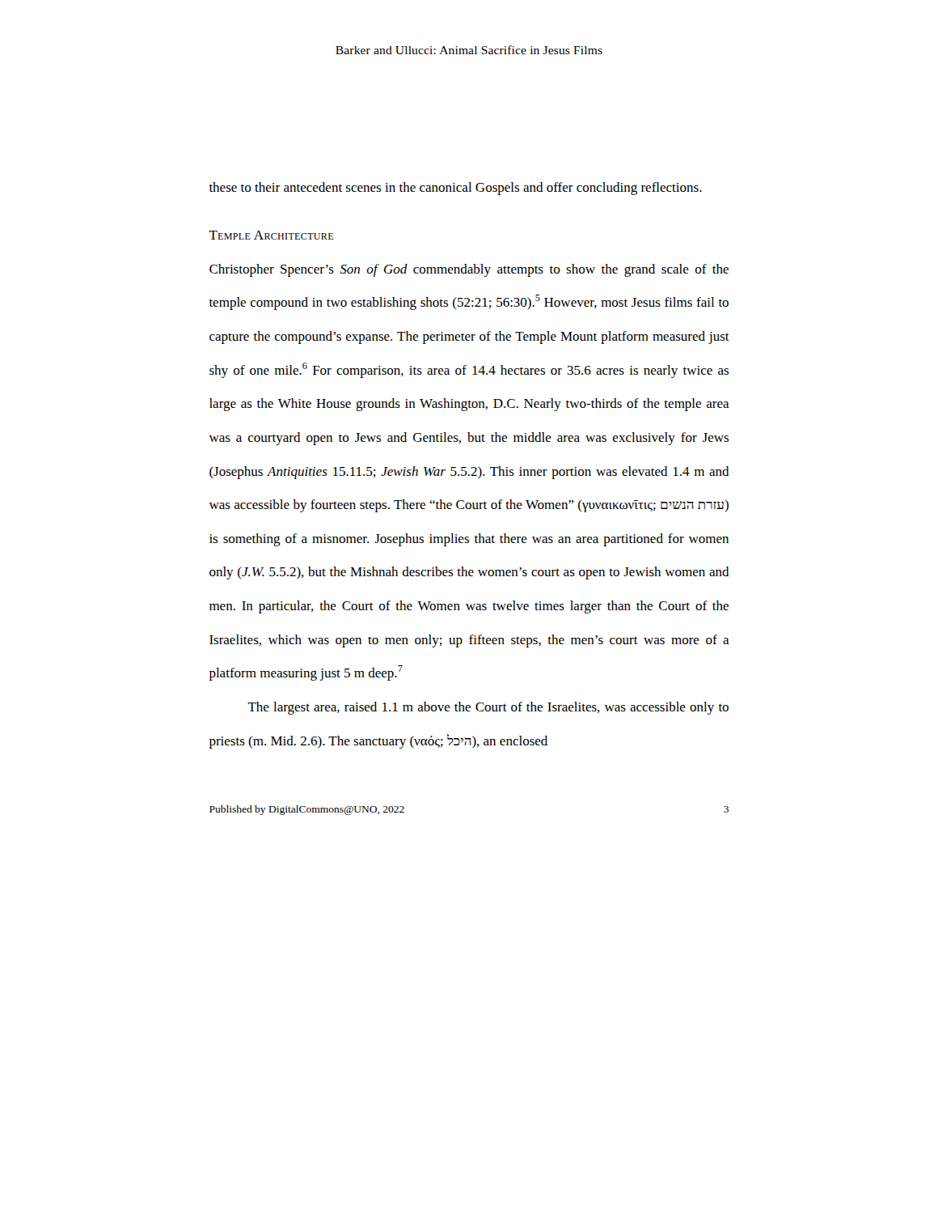Barker and Ullucci: Animal Sacrifice in Jesus Films
these to their antecedent scenes in the canonical Gospels and offer concluding reflections.
Temple Architecture
Christopher Spencer’s Son of God commendably attempts to show the grand scale of the temple compound in two establishing shots (52:21; 56:30).5 However, most Jesus films fail to capture the compound’s expanse. The perimeter of the Temple Mount platform measured just shy of one mile.6 For comparison, its area of 14.4 hectares or 35.6 acres is nearly twice as large as the White House grounds in Washington, D.C. Nearly two-thirds of the temple area was a courtyard open to Jews and Gentiles, but the middle area was exclusively for Jews (Josephus Antiquities 15.11.5; Jewish War 5.5.2). This inner portion was elevated 1.4 m and was accessible by fourteen steps. There “the Court of the Women” (γυναικωνῖτις; עזרת הנשים) is something of a misnomer. Josephus implies that there was an area partitioned for women only (J.W. 5.5.2), but the Mishnah describes the women’s court as open to Jewish women and men. In particular, the Court of the Women was twelve times larger than the Court of the Israelites, which was open to men only; up fifteen steps, the men’s court was more of a platform measuring just 5 m deep.7
The largest area, raised 1.1 m above the Court of the Israelites, was accessible only to priests (m. Mid. 2.6). The sanctuary (ναός; היכל), an enclosed
Published by DigitalCommons@UNO, 2022
3